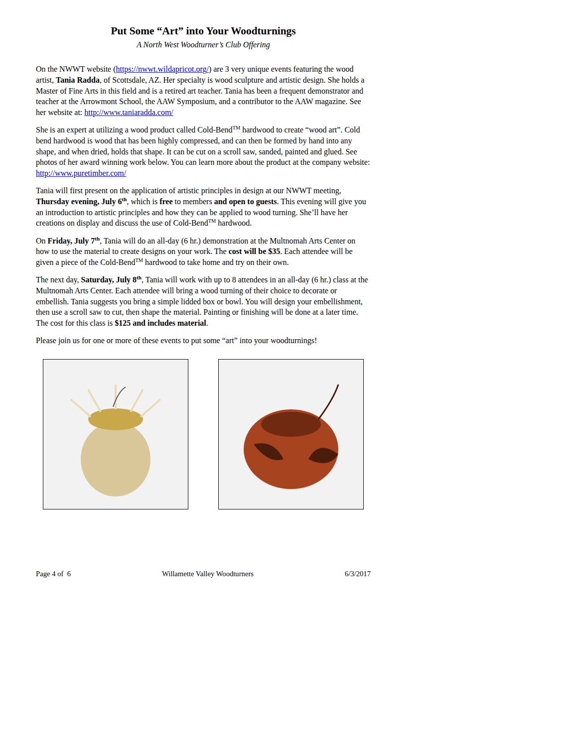Put Some “Art” into Your Woodturnings
A North West Woodturner’s Club Offering
On the NWWT website (https://nwwt.wildapricot.org/) are 3 very unique events featuring the wood artist, Tania Radda, of Scottsdale, AZ. Her specialty is wood sculpture and artistic design. She holds a Master of Fine Arts in this field and is a retired art teacher. Tania has been a frequent demonstrator and teacher at the Arrowmont School, the AAW Symposium, and a contributor to the AAW magazine. See her website at: http://www.taniaradda.com/
She is an expert at utilizing a wood product called Cold-BendTM hardwood to create “wood art”. Cold bend hardwood is wood that has been highly compressed, and can then be formed by hand into any shape, and when dried, holds that shape. It can be cut on a scroll saw, sanded, painted and glued. See photos of her award winning work below. You can learn more about the product at the company website: http://www.puretimber.com/
Tania will first present on the application of artistic principles in design at our NWWT meeting, Thursday evening, July 6th, which is free to members and open to guests. This evening will give you an introduction to artistic principles and how they can be applied to wood turning. She’ll have her creations on display and discuss the use of Cold-BendTM hardwood.
On Friday, July 7th, Tania will do an all-day (6 hr.) demonstration at the Multnomah Arts Center on how to use the material to create designs on your work. The cost will be $35. Each attendee will be given a piece of the Cold-BendTM hardwood to take home and try on their own.
The next day, Saturday, July 8th, Tania will work with up to 8 attendees in an all-day (6 hr.) class at the Multnomah Arts Center. Each attendee will bring a wood turning of their choice to decorate or embellish. Tania suggests you bring a simple lidded box or bowl. You will design your embellishment, then use a scroll saw to cut, then shape the material. Painting or finishing will be done at a later time. The cost for this class is $125 and includes material.
Please join us for one or more of these events to put some “art” into your woodturnings!
Page 4 of 6 Willamette Valley Woodturners 6/3/2017